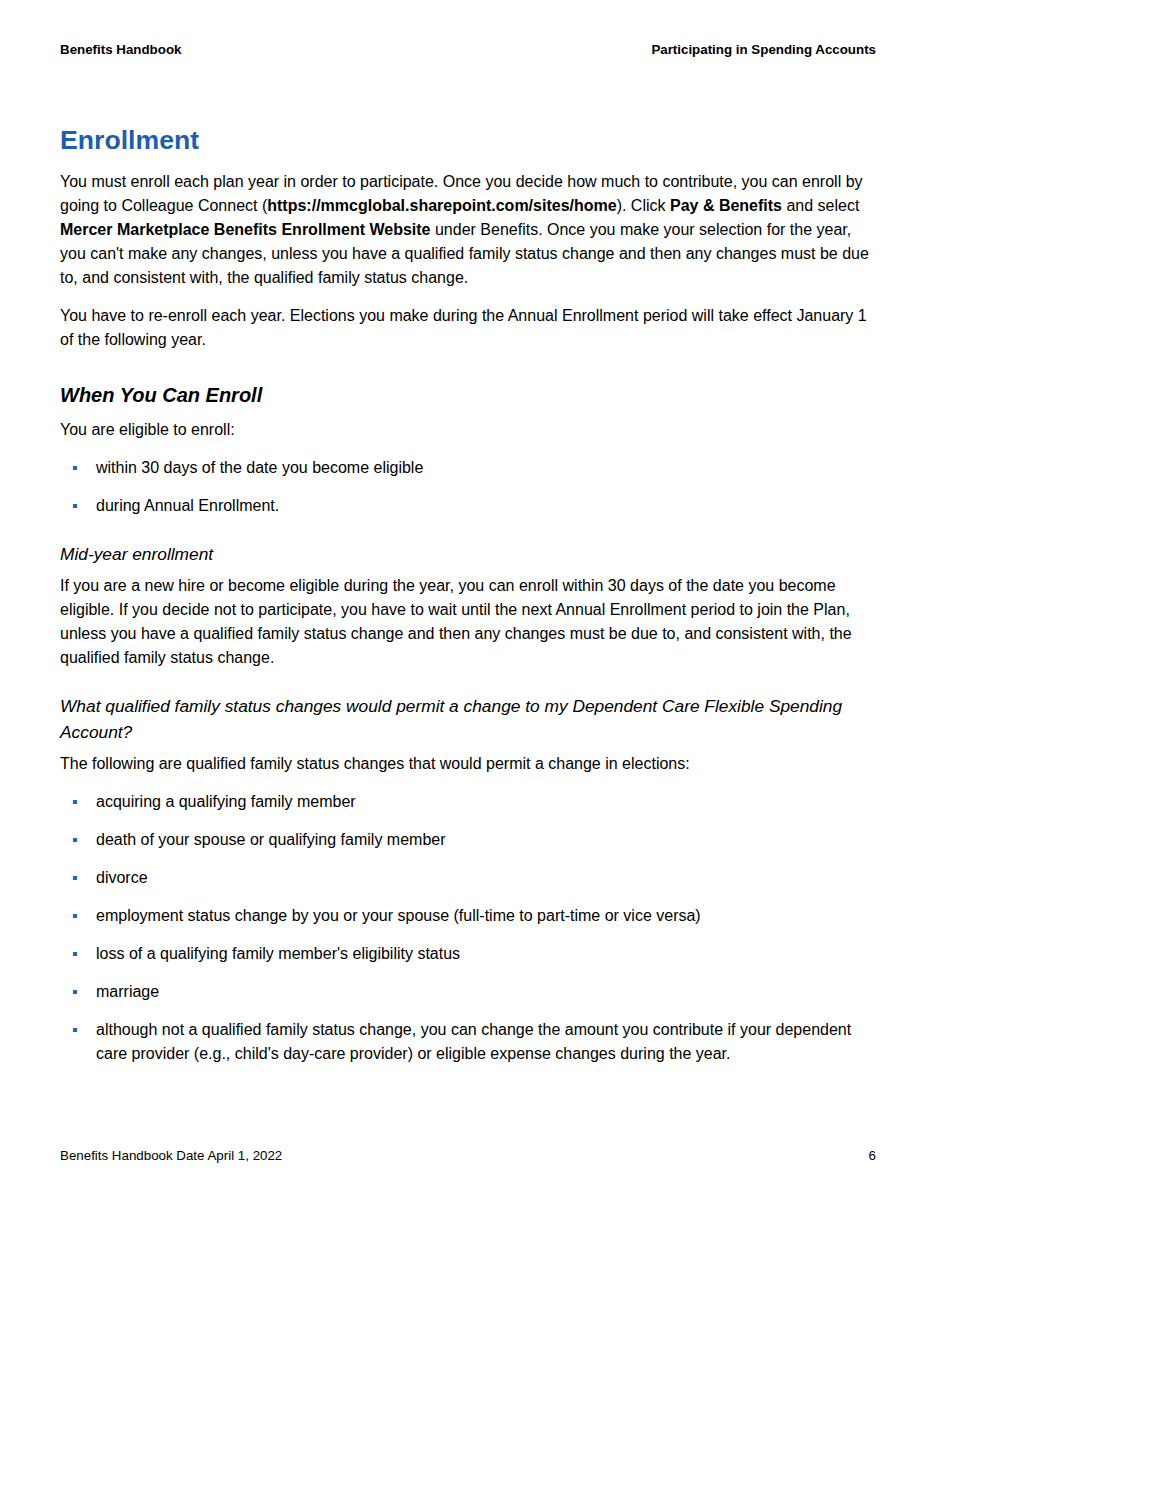Benefits Handbook Participating in Spending Accounts
Enrollment
You must enroll each plan year in order to participate. Once you decide how much to contribute, you can enroll by going to Colleague Connect (https://mmcglobal.sharepoint.com/sites/home). Click Pay & Benefits and select Mercer Marketplace Benefits Enrollment Website under Benefits. Once you make your selection for the year, you can't make any changes, unless you have a qualified family status change and then any changes must be due to, and consistent with, the qualified family status change.
You have to re-enroll each year. Elections you make during the Annual Enrollment period will take effect January 1 of the following year.
When You Can Enroll
You are eligible to enroll:
within 30 days of the date you become eligible
during Annual Enrollment.
Mid-year enrollment
If you are a new hire or become eligible during the year, you can enroll within 30 days of the date you become eligible. If you decide not to participate, you have to wait until the next Annual Enrollment period to join the Plan, unless you have a qualified family status change and then any changes must be due to, and consistent with, the qualified family status change.
What qualified family status changes would permit a change to my Dependent Care Flexible Spending Account?
The following are qualified family status changes that would permit a change in elections:
acquiring a qualifying family member
death of your spouse or qualifying family member
divorce
employment status change by you or your spouse (full-time to part-time or vice versa)
loss of a qualifying family member's eligibility status
marriage
although not a qualified family status change, you can change the amount you contribute if your dependent care provider (e.g., child's day-care provider) or eligible expense changes during the year.
Benefits Handbook Date April 1, 2022 6